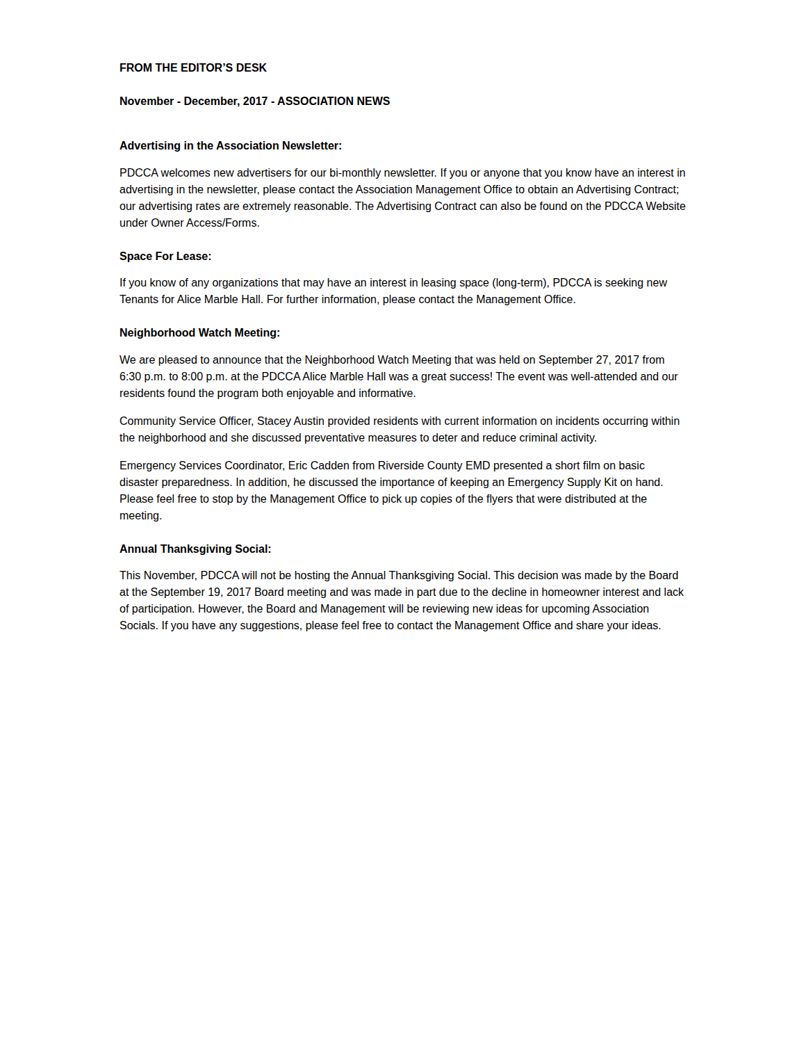FROM THE EDITOR’S DESK
November - December, 2017 - ASSOCIATION NEWS
Advertising in the Association Newsletter:
PDCCA welcomes new advertisers for our bi-monthly newsletter. If you or anyone that you know have an interest in advertising in the newsletter, please contact the Association Management Office to obtain an Advertising Contract; our advertising rates are extremely reasonable. The Advertising Contract can also be found on the PDCCA Website under Owner Access/Forms.
Space For Lease:
If you know of any organizations that may have an interest in leasing space (long-term), PDCCA is seeking new Tenants for Alice Marble Hall. For further information, please contact the Management Office.
Neighborhood Watch Meeting:
We are pleased to announce that the Neighborhood Watch Meeting that was held on September 27, 2017 from 6:30 p.m. to 8:00 p.m. at the PDCCA Alice Marble Hall was a great success! The event was well-attended and our residents found the program both enjoyable and informative.
Community Service Officer, Stacey Austin provided residents with current information on incidents occurring within the neighborhood and she discussed preventative measures to deter and reduce criminal activity.
Emergency Services Coordinator, Eric Cadden from Riverside County EMD presented a short film on basic disaster preparedness. In addition, he discussed the importance of keeping an Emergency Supply Kit on hand. Please feel free to stop by the Management Office to pick up copies of the flyers that were distributed at the meeting.
Annual Thanksgiving Social:
This November, PDCCA will not be hosting the Annual Thanksgiving Social. This decision was made by the Board at the September 19, 2017 Board meeting and was made in part due to the decline in homeowner interest and lack of participation. However, the Board and Management will be reviewing new ideas for upcoming Association Socials. If you have any suggestions, please feel free to contact the Management Office and share your ideas.